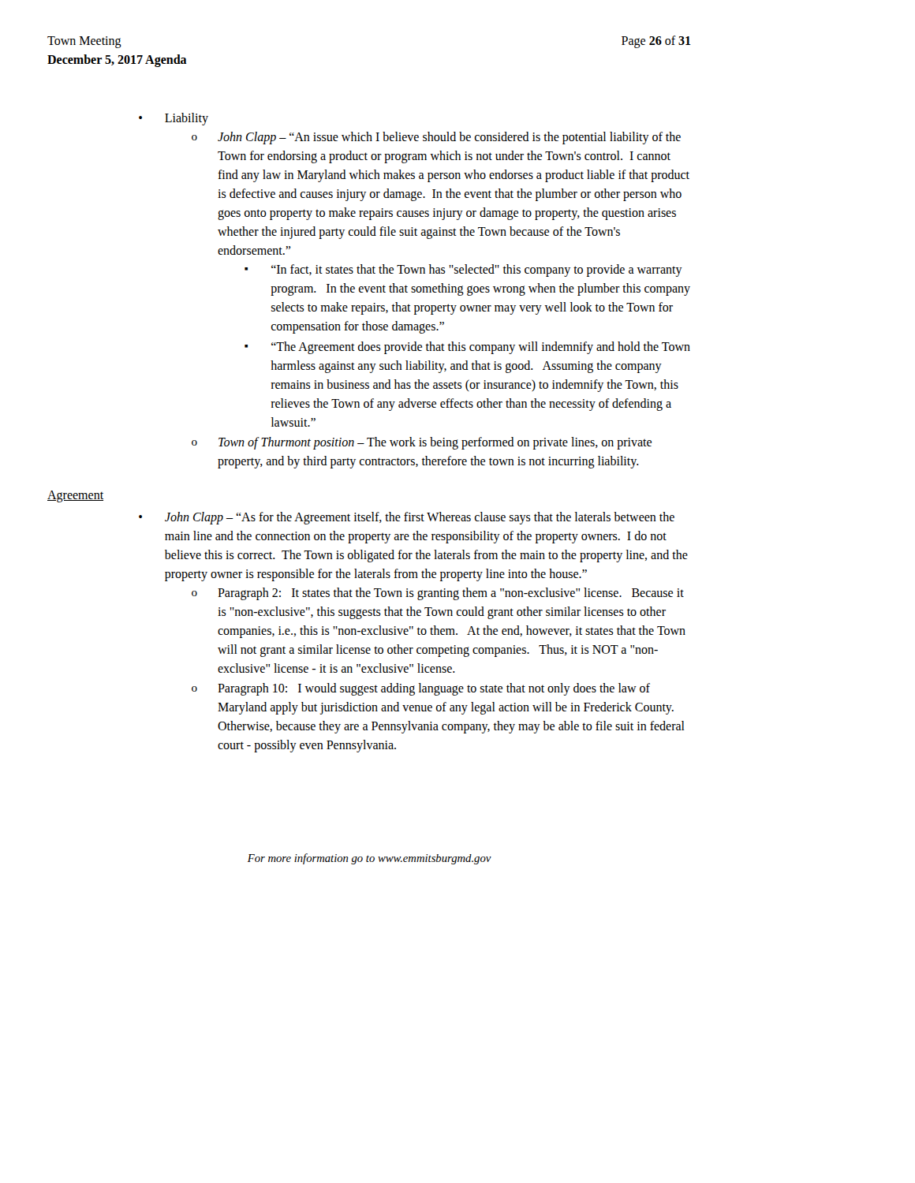Town Meeting
December 5, 2017 Agenda
Page 26 of 31
Liability
John Clapp – “An issue which I believe should be considered is the potential liability of the Town for endorsing a product or program which is not under the Town's control. I cannot find any law in Maryland which makes a person who endorses a product liable if that product is defective and causes injury or damage. In the event that the plumber or other person who goes onto property to make repairs causes injury or damage to property, the question arises whether the injured party could file suit against the Town because of the Town's endorsement.”
“In fact, it states that the Town has "selected" this company to provide a warranty program. In the event that something goes wrong when the plumber this company selects to make repairs, that property owner may very well look to the Town for compensation for those damages.”
“The Agreement does provide that this company will indemnify and hold the Town harmless against any such liability, and that is good. Assuming the company remains in business and has the assets (or insurance) to indemnify the Town, this relieves the Town of any adverse effects other than the necessity of defending a lawsuit.”
Town of Thurmont position – The work is being performed on private lines, on private property, and by third party contractors, therefore the town is not incurring liability.
Agreement
John Clapp – “As for the Agreement itself, the first Whereas clause says that the laterals between the main line and the connection on the property are the responsibility of the property owners. I do not believe this is correct. The Town is obligated for the laterals from the main to the property line, and the property owner is responsible for the laterals from the property line into the house.”
Paragraph 2: It states that the Town is granting them a "non-exclusive" license. Because it is "non-exclusive", this suggests that the Town could grant other similar licenses to other companies, i.e., this is "non-exclusive" to them. At the end, however, it states that the Town will not grant a similar license to other competing companies. Thus, it is NOT a "non-exclusive" license - it is an "exclusive" license.
Paragraph 10: I would suggest adding language to state that not only does the law of Maryland apply but jurisdiction and venue of any legal action will be in Frederick County. Otherwise, because they are a Pennsylvania company, they may be able to file suit in federal court - possibly even Pennsylvania.
For more information go to www.emmitsburgmd.gov